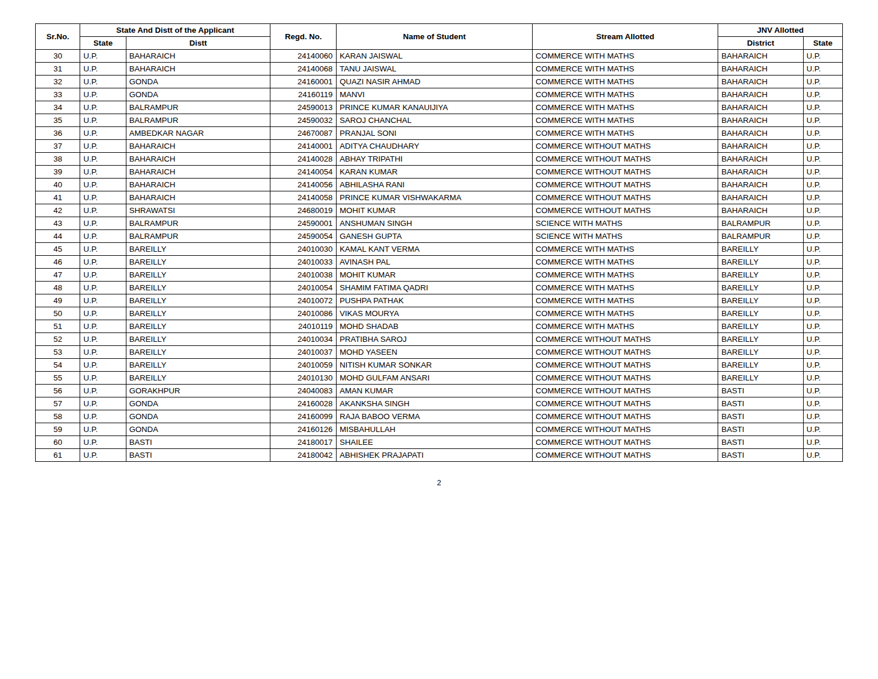| Sr.No. | State And Distt of the Applicant | Regd. No. | Name of Student | Stream Allotted | JNV Allotted |
| --- | --- | --- | --- | --- | --- |
| State | Distt | District | State |
| 30 | U.P. | BAHARAICH | 24140060 | KARAN JAISWAL | COMMERCE WITH MATHS | BAHARAICH | U.P. |
| 31 | U.P. | BAHARAICH | 24140068 | TANU JAISWAL | COMMERCE WITH MATHS | BAHARAICH | U.P. |
| 32 | U.P. | GONDA | 24160001 | QUAZI NASIR AHMAD | COMMERCE WITH MATHS | BAHARAICH | U.P. |
| 33 | U.P. | GONDA | 24160119 | MANVI | COMMERCE WITH MATHS | BAHARAICH | U.P. |
| 34 | U.P. | BALRAMPUR | 24590013 | PRINCE KUMAR KANAUIJIYA | COMMERCE WITH MATHS | BAHARAICH | U.P. |
| 35 | U.P. | BALRAMPUR | 24590032 | SAROJ CHANCHAL | COMMERCE WITH MATHS | BAHARAICH | U.P. |
| 36 | U.P. | AMBEDKAR NAGAR | 24670087 | PRANJAL SONI | COMMERCE WITH MATHS | BAHARAICH | U.P. |
| 37 | U.P. | BAHARAICH | 24140001 | ADITYA CHAUDHARY | COMMERCE WITHOUT MATHS | BAHARAICH | U.P. |
| 38 | U.P. | BAHARAICH | 24140028 | ABHAY TRIPATHI | COMMERCE WITHOUT MATHS | BAHARAICH | U.P. |
| 39 | U.P. | BAHARAICH | 24140054 | KARAN KUMAR | COMMERCE WITHOUT MATHS | BAHARAICH | U.P. |
| 40 | U.P. | BAHARAICH | 24140056 | ABHILASHA RANI | COMMERCE WITHOUT MATHS | BAHARAICH | U.P. |
| 41 | U.P. | BAHARAICH | 24140058 | PRINCE KUMAR VISHWAKARMA | COMMERCE WITHOUT MATHS | BAHARAICH | U.P. |
| 42 | U.P. | SHRAWATSI | 24680019 | MOHIT KUMAR | COMMERCE WITHOUT MATHS | BAHARAICH | U.P. |
| 43 | U.P. | BALRAMPUR | 24590001 | ANSHUMAN SINGH | SCIENCE WITH MATHS | BALRAMPUR | U.P. |
| 44 | U.P. | BALRAMPUR | 24590054 | GANESH GUPTA | SCIENCE WITH MATHS | BALRAMPUR | U.P. |
| 45 | U.P. | BAREILLY | 24010030 | KAMAL KANT VERMA | COMMERCE WITH MATHS | BAREILLY | U.P. |
| 46 | U.P. | BAREILLY | 24010033 | AVINASH PAL | COMMERCE WITH MATHS | BAREILLY | U.P. |
| 47 | U.P. | BAREILLY | 24010038 | MOHIT KUMAR | COMMERCE WITH MATHS | BAREILLY | U.P. |
| 48 | U.P. | BAREILLY | 24010054 | SHAMIM FATIMA QADRI | COMMERCE WITH MATHS | BAREILLY | U.P. |
| 49 | U.P. | BAREILLY | 24010072 | PUSHPA PATHAK | COMMERCE WITH MATHS | BAREILLY | U.P. |
| 50 | U.P. | BAREILLY | 24010086 | VIKAS MOURYA | COMMERCE WITH MATHS | BAREILLY | U.P. |
| 51 | U.P. | BAREILLY | 24010119 | MOHD SHADAB | COMMERCE WITH MATHS | BAREILLY | U.P. |
| 52 | U.P. | BAREILLY | 24010034 | PRATIBHA SAROJ | COMMERCE WITHOUT MATHS | BAREILLY | U.P. |
| 53 | U.P. | BAREILLY | 24010037 | MOHD YASEEN | COMMERCE WITHOUT MATHS | BAREILLY | U.P. |
| 54 | U.P. | BAREILLY | 24010059 | NITISH KUMAR SONKAR | COMMERCE WITHOUT MATHS | BAREILLY | U.P. |
| 55 | U.P. | BAREILLY | 24010130 | MOHD GULFAM ANSARI | COMMERCE WITHOUT MATHS | BAREILLY | U.P. |
| 56 | U.P. | GORAKHPUR | 24040083 | AMAN KUMAR | COMMERCE WITHOUT MATHS | BASTI | U.P. |
| 57 | U.P. | GONDA | 24160028 | AKANKSHA SINGH | COMMERCE WITHOUT MATHS | BASTI | U.P. |
| 58 | U.P. | GONDA | 24160099 | RAJA BABOO VERMA | COMMERCE WITHOUT MATHS | BASTI | U.P. |
| 59 | U.P. | GONDA | 24160126 | MISBAHULLAH | COMMERCE WITHOUT MATHS | BASTI | U.P. |
| 60 | U.P. | BASTI | 24180017 | SHAILEE | COMMERCE WITHOUT MATHS | BASTI | U.P. |
| 61 | U.P. | BASTI | 24180042 | ABHISHEK PRAJAPATI | COMMERCE WITHOUT MATHS | BASTI | U.P. |
2